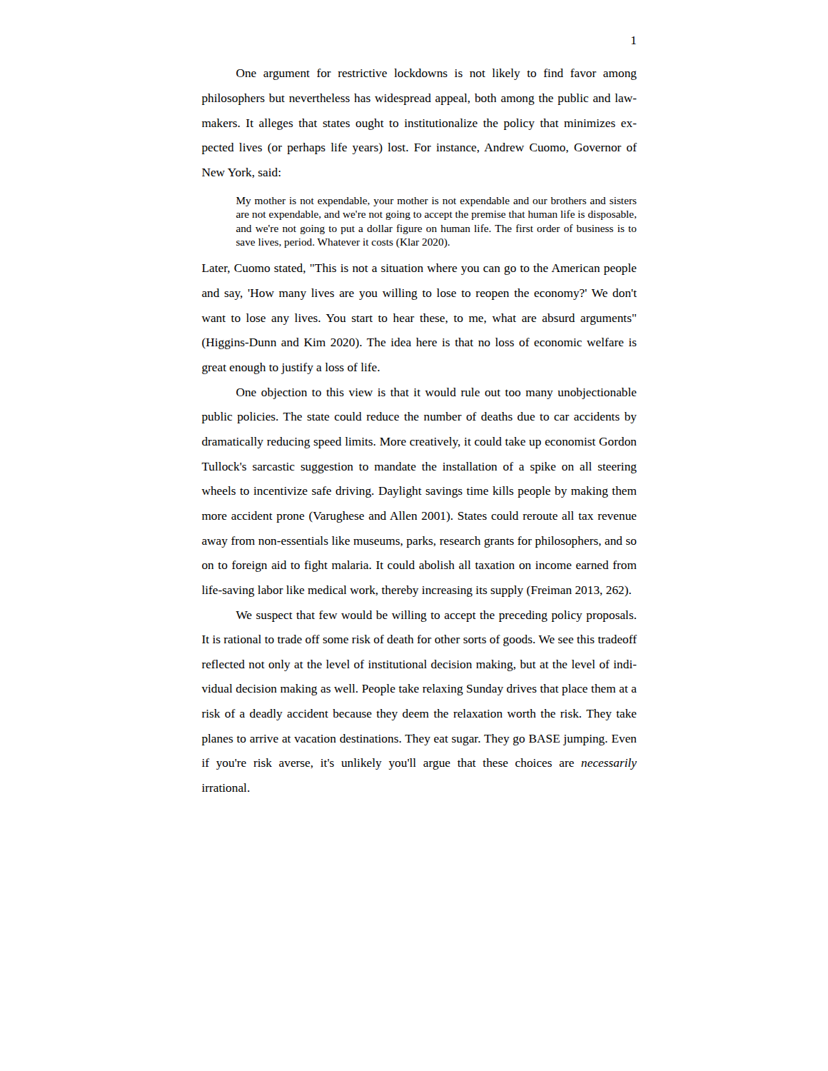1
One argument for restrictive lockdowns is not likely to find favor among philosophers but nevertheless has widespread appeal, both among the public and lawmakers. It alleges that states ought to institutionalize the policy that minimizes expected lives (or perhaps life years) lost. For instance, Andrew Cuomo, Governor of New York, said:
My mother is not expendable, your mother is not expendable and our brothers and sisters are not expendable, and we're not going to accept the premise that human life is disposable, and we're not going to put a dollar figure on human life. The first order of business is to save lives, period. Whatever it costs (Klar 2020).
Later, Cuomo stated, "This is not a situation where you can go to the American people and say, 'How many lives are you willing to lose to reopen the economy?' We don't want to lose any lives. You start to hear these, to me, what are absurd arguments" (Higgins-Dunn and Kim 2020). The idea here is that no loss of economic welfare is great enough to justify a loss of life.
One objection to this view is that it would rule out too many unobjectionable public policies. The state could reduce the number of deaths due to car accidents by dramatically reducing speed limits. More creatively, it could take up economist Gordon Tullock's sarcastic suggestion to mandate the installation of a spike on all steering wheels to incentivize safe driving. Daylight savings time kills people by making them more accident prone (Varughese and Allen 2001). States could reroute all tax revenue away from non-essentials like museums, parks, research grants for philosophers, and so on to foreign aid to fight malaria. It could abolish all taxation on income earned from life-saving labor like medical work, thereby increasing its supply (Freiman 2013, 262).
We suspect that few would be willing to accept the preceding policy proposals. It is rational to trade off some risk of death for other sorts of goods. We see this tradeoff reflected not only at the level of institutional decision making, but at the level of individual decision making as well. People take relaxing Sunday drives that place them at a risk of a deadly accident because they deem the relaxation worth the risk. They take planes to arrive at vacation destinations. They eat sugar. They go BASE jumping. Even if you're risk averse, it's unlikely you'll argue that these choices are necessarily irrational.